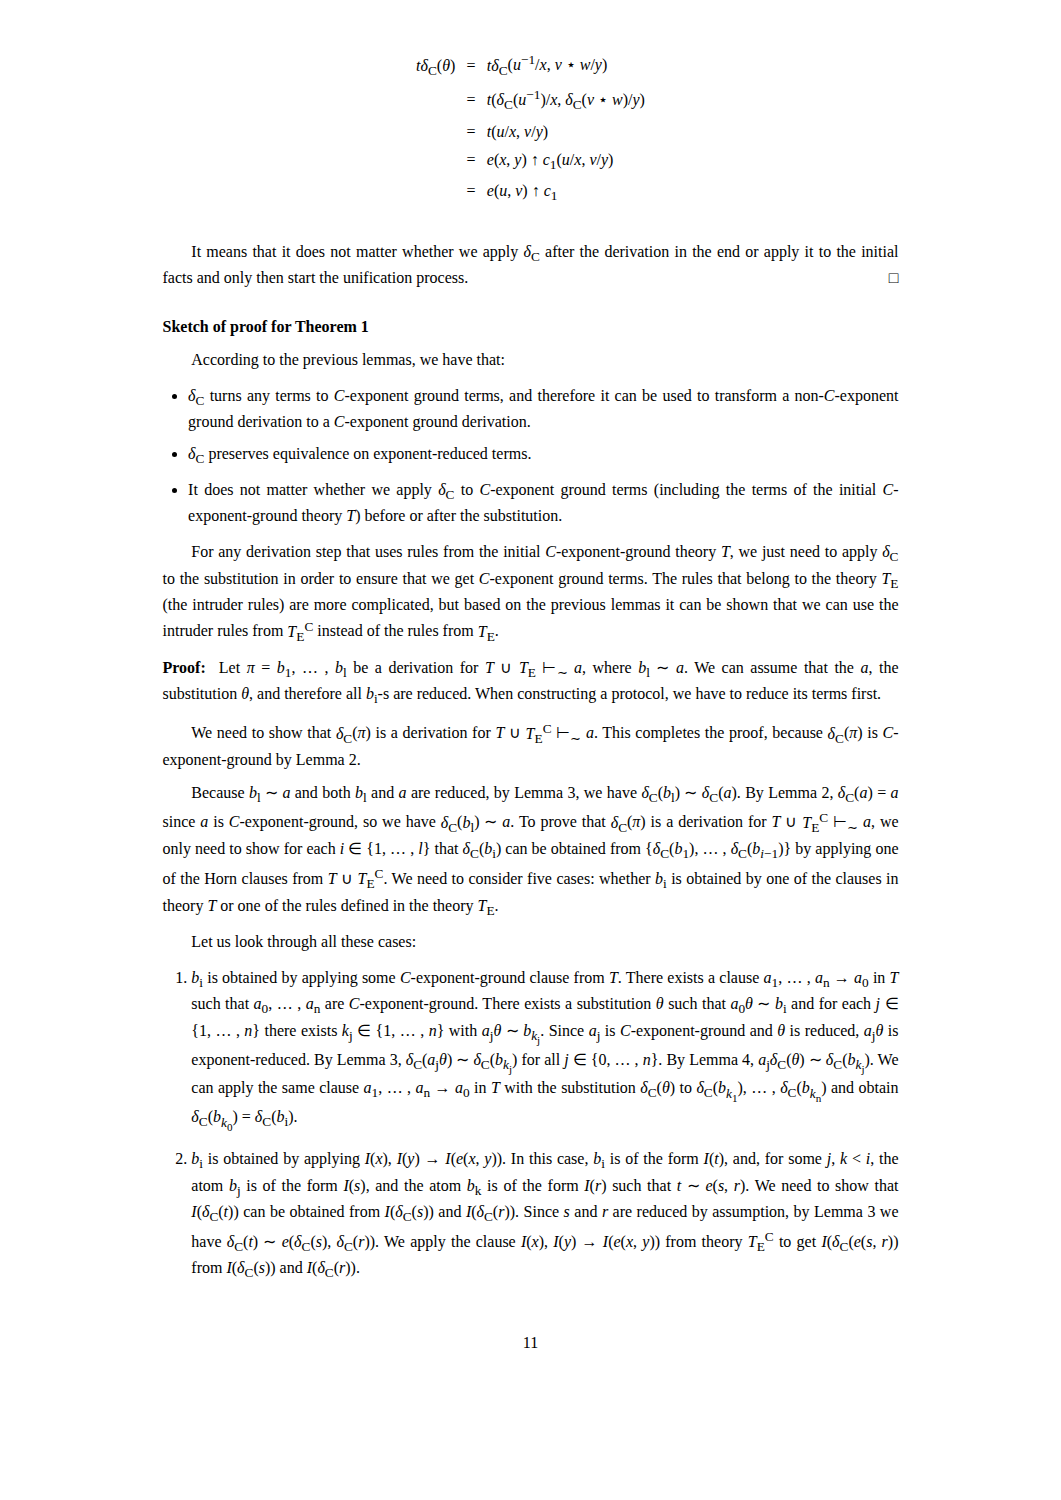| tδ C ( θ ) | = | tδ C ( u −1 / x , v ⋆ w / y ) |
| | = | t ( δ C ( u −1 )/ x , δ C ( v ⋆ w )/ y ) |
| | = | t ( u / x , v / y ) |
| | = | e ( x , y ) ↑ c 1 ( u / x , v / y ) |
| | = | e ( u , v ) ↑ c 1 |
It means that it does not matter whether we apply δC after the derivation in the end or apply it to the initial facts and only then start the unification process. □
Sketch of proof for Theorem 1
According to the previous lemmas, we have that:
δC turns any terms to C-exponent ground terms, and therefore it can be used to transform a non-C-exponent ground derivation to a C-exponent ground derivation.
δC preserves equivalence on exponent-reduced terms.
It does not matter whether we apply δC to C-exponent ground terms (including the terms of the initial C-exponent-ground theory T) before or after the substitution.
For any derivation step that uses rules from the initial C-exponent-ground theory T, we just need to apply δC to the substitution in order to ensure that we get C-exponent ground terms. The rules that belong to the theory TE (the intruder rules) are more complicated, but based on the previous lemmas it can be shown that we can use the intruder rules from TEC instead of the rules from TE.
Proof: Let π = b1, … , bl be a derivation for T ∪ TE ⊢∼ a, where bl ∼ a. We can assume that the a, the substitution θ, and therefore all bi-s are reduced. When constructing a protocol, we have to reduce its terms first.
We need to show that δC(π) is a derivation for T ∪ TEC ⊢∼ a. This completes the proof, because δC(π) is C-exponent-ground by Lemma 2.
Because bl ∼ a and both bl and a are reduced, by Lemma 3, we have δC(bl) ∼ δC(a). By Lemma 2, δC(a) = a since a is C-exponent-ground, so we have δC(bl) ∼ a. To prove that δC(π) is a derivation for T ∪ TEC ⊢∼ a, we only need to show for each i ∈ {1, … , l} that δC(bi) can be obtained from {δC(b1), … , δC(bi−1)} by applying one of the Horn clauses from T ∪ TEC. We need to consider five cases: whether bi is obtained by one of the clauses in theory T or one of the rules defined in the theory TE.
Let us look through all these cases:
bi is obtained by applying some C-exponent-ground clause from T. There exists a clause a1, … , an → a0 in T such that a0, … , an are C-exponent-ground. There exists a substitution θ such that a0θ ∼ bi and for each j ∈ {1, … , n} there exists kj ∈ {1, … , n} with ajθ ∼ bkj. Since aj is C-exponent-ground and θ is reduced, ajθ is exponent-reduced. By Lemma 3, δC(ajθ) ∼ δC(bkj) for all j ∈ {0, … , n}. By Lemma 4, ajδC(θ) ∼ δC(bkj). We can apply the same clause a1, … , an → a0 in T with the substitution δC(θ) to δC(bk1), … , δC(bkn) and obtain δC(bk0) = δC(bi).
bi is obtained by applying I(x), I(y) → I(e(x, y)). In this case, bi is of the form I(t), and, for some j, k < i, the atom bj is of the form I(s), and the atom bk is of the form I(r) such that t ∼ e(s, r). We need to show that I(δC(t)) can be obtained from I(δC(s)) and I(δC(r)). Since s and r are reduced by assumption, by Lemma 3 we have δC(t) ∼ e(δC(s), δC(r)). We apply the clause I(x), I(y) → I(e(x, y)) from theory TEC to get I(δC(e(s, r)) from I(δC(s)) and I(δC(r)).
11